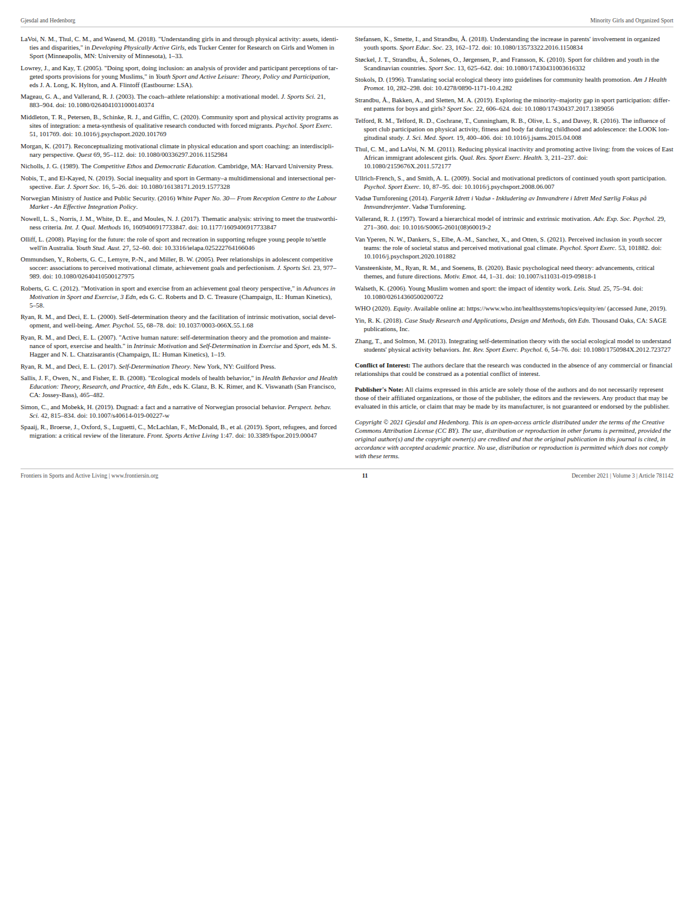Gjesdal and Hedenborg
Minority Girls and Organized Sport
LaVoi, N. M., Thul, C. M., and Wasend, M. (2018). "Understanding girls in and through physical activity: assets, identities and disparities," in Developing Physically Active Girls, eds Tucker Center for Research on Girls and Women in Sport (Minneapolis, MN: University of Minnesota), 1–33.
Lowrey, J., and Kay, T. (2005). "Doing sport, doing inclusion: an analysis of provider and participant perceptions of targeted sports provisions for young Muslims," in Youth Sport and Active Leisure: Theory, Policy and Participation, eds J. A. Long, K. Hylton, and A. Flintoff (Eastbourne: LSA).
Mageau, G. A., and Vallerand, R. J. (2003). The coach–athlete relationship: a motivational model. J. Sports Sci. 21, 883–904. doi: 10.1080/0264041031000140374
Middleton, T. R., Petersen, B., Schinke, R. J., and Giffin, C. (2020). Community sport and physical activity programs as sites of integration: a meta-synthesis of qualitative research conducted with forced migrants. Psychol. Sport Exerc. 51, 101769. doi: 10.1016/j.psychsport.2020.101769
Morgan, K. (2017). Reconceptualizing motivational climate in physical education and sport coaching: an interdisciplinary perspective. Quest 69, 95–112. doi: 10.1080/00336297.2016.1152984
Nicholls, J. G. (1989). The Competitive Ethos and Democratic Education. Cambridge, MA: Harvard University Press.
Nobis, T., and El-Kayed, N. (2019). Social inequality and sport in Germany–a multidimensional and intersectional perspective. Eur. J. Sport Soc. 16, 5–26. doi: 10.1080/16138171.2019.1577328
Norwegian Ministry of Justice and Public Security. (2016) White Paper No. 30— From Reception Centre to the Labour Market - An Effective Integration Policy.
Nowell, L. S., Norris, J. M., White, D. E., and Moules, N. J. (2017). Thematic analysis: striving to meet the trustworthiness criteria. Int. J. Qual. Methods 16, 1609406917733847. doi: 10.1177/1609406917733847
Olliff, L. (2008). Playing for the future: the role of sport and recreation in supporting refugee young people to'settle well'in Australia. Youth Stud. Aust. 27, 52–60. doi: 10.3316/ielapa.025222764166046
Ommundsen, Y., Roberts, G. C., Lemyre, P.-N., and Miller, B. W. (2005). Peer relationships in adolescent competitive soccer: associations to perceived motivational climate, achievement goals and perfectionism. J. Sports Sci. 23, 977–989. doi: 10.1080/02640410500127975
Roberts, G. C. (2012). "Motivation in sport and exercise from an achievement goal theory perspective," in Advances in Motivation in Sport and Exercise, 3 Edn, eds G. C. Roberts and D. C. Treasure (Champaign, IL: Human Kinetics), 5–58.
Ryan, R. M., and Deci, E. L. (2000). Self-determination theory and the facilitation of intrinsic motivation, social development, and well-being. Amer. Psychol. 55, 68–78. doi: 10.1037/0003-066X.55.1.68
Ryan, R. M., and Deci, E. L. (2007). "Active human nature: self-determination theory and the promotion and maintenance of sport, exercise and health." in Intrinsic Motivation and Self-Determination in Exercise and Sport, eds M. S. Hagger and N. L. Chatzisarantis (Champaign, IL: Human Kinetics), 1–19.
Ryan, R. M., and Deci, E. L. (2017). Self-Determination Theory. New York, NY: Guilford Press.
Sallis, J. F., Owen, N., and Fisher, E. B. (2008). "Ecological models of health behavior," in Health Behavior and Health Education: Theory, Research, and Practice, 4th Edn., eds K. Glanz, B. K. Rimer, and K. Viswanath (San Francisco, CA: Jossey-Bass), 465–482.
Simon, C., and Mobekk, H. (2019). Dugnad: a fact and a narrative of Norwegian prosocial behavior. Perspect. behav. Sci. 42, 815–834. doi: 10.1007/s40614-019-00227-w
Spaaij, R., Broerse, J., Oxford, S., Luguetti, C., McLachlan, F., McDonald, B., et al. (2019). Sport, refugees, and forced migration: a critical review of the literature. Front. Sports Active Living 1:47. doi: 10.3389/fspor.2019.00047
Stefansen, K., Smette, I., and Strandbu, Å. (2018). Understanding the increase in parents' involvement in organized youth sports. Sport Educ. Soc. 23, 162–172. doi: 10.1080/13573322.2016.1150834
Støckel, J. T., Strandbu, Å., Solenes, O., Jørgensen, P., and Fransson, K. (2010). Sport for children and youth in the Scandinavian countries. Sport Soc. 13, 625–642. doi: 10.1080/17430431003616332
Stokols, D. (1996). Translating social ecological theory into guidelines for community health promotion. Am J Health Promot. 10, 282–298. doi: 10.4278/0890-1171-10.4.282
Strandbu, Å., Bakken, A., and Sletten, M. A. (2019). Exploring the minority–majority gap in sport participation: different patterns for boys and girls? Sport Soc. 22, 606–624. doi: 10.1080/17430437.2017.1389056
Telford, R. M., Telford, R. D., Cochrane, T., Cunningham, R. B., Olive, L. S., and Davey, R. (2016). The influence of sport club participation on physical activity, fitness and body fat during childhood and adolescence: the LOOK longitudinal study. J. Sci. Med. Sport. 19, 400–406. doi: 10.1016/j.jsams.2015.04.008
Thul, C. M., and LaVoi, N. M. (2011). Reducing physical inactivity and promoting active living: from the voices of East African immigrant adolescent girls. Qual. Res. Sport Exerc. Health. 3, 211–237. doi: 10.1080/2159676X.2011.572177
Ullrich-French, S., and Smith, A. L. (2009). Social and motivational predictors of continued youth sport participation. Psychol. Sport Exerc. 10, 87–95. doi: 10.1016/j.psychsport.2008.06.007
Vadsø Turnforening (2014). Fargerik Idrett i Vadsø - Inkludering av Innvandrere i Idrett Med Særlig Fokus på Innvandrerjenter. Vadsø Turnforening.
Vallerand, R. J. (1997). Toward a hierarchical model of intrinsic and extrinsic motivation. Adv. Exp. Soc. Psychol. 29, 271–360. doi: 10.1016/S0065-2601(08)60019-2
Van Yperen, N. W., Dankers, S., Elbe, A.-M., Sanchez, X., and Otten, S. (2021). Perceived inclusion in youth soccer teams: the role of societal status and perceived motivational goal climate. Psychol. Sport Exerc. 53, 101882. doi: 10.1016/j.psychsport.2020.101882
Vansteenkiste, M., Ryan, R. M., and Soenens, B. (2020). Basic psychological need theory: advancements, critical themes, and future directions. Motiv. Emot. 44, 1–31. doi: 10.1007/s11031-019-09818-1
Walseth, K. (2006). Young Muslim women and sport: the impact of identity work. Leis. Stud. 25, 75–94. doi: 10.1080/02614360500200722
WHO (2020). Equity. Available online at: https://www.who.int/healthsystems/topics/equity/en/ (accessed June, 2019).
Yin, R. K. (2018). Case Study Research and Applications, Design and Methods, 6th Edn. Thousand Oaks, CA: SAGE publications, Inc.
Zhang, T., and Solmon, M. (2013). Integrating self-determination theory with the social ecological model to understand students' physical activity behaviors. Int. Rev. Sport Exerc. Psychol. 6, 54–76. doi: 10.1080/1750984X.2012.723727
Conflict of Interest: The authors declare that the research was conducted in the absence of any commercial or financial relationships that could be construed as a potential conflict of interest.
Publisher's Note: All claims expressed in this article are solely those of the authors and do not necessarily represent those of their affiliated organizations, or those of the publisher, the editors and the reviewers. Any product that may be evaluated in this article, or claim that may be made by its manufacturer, is not guaranteed or endorsed by the publisher.
Copyright © 2021 Gjesdal and Hedenborg. This is an open-access article distributed under the terms of the Creative Commons Attribution License (CC BY). The use, distribution or reproduction in other forums is permitted, provided the original author(s) and the copyright owner(s) are credited and that the original publication in this journal is cited, in accordance with accepted academic practice. No use, distribution or reproduction is permitted which does not comply with these terms.
Frontiers in Sports and Active Living | www.frontiersin.org
11
December 2021 | Volume 3 | Article 781142